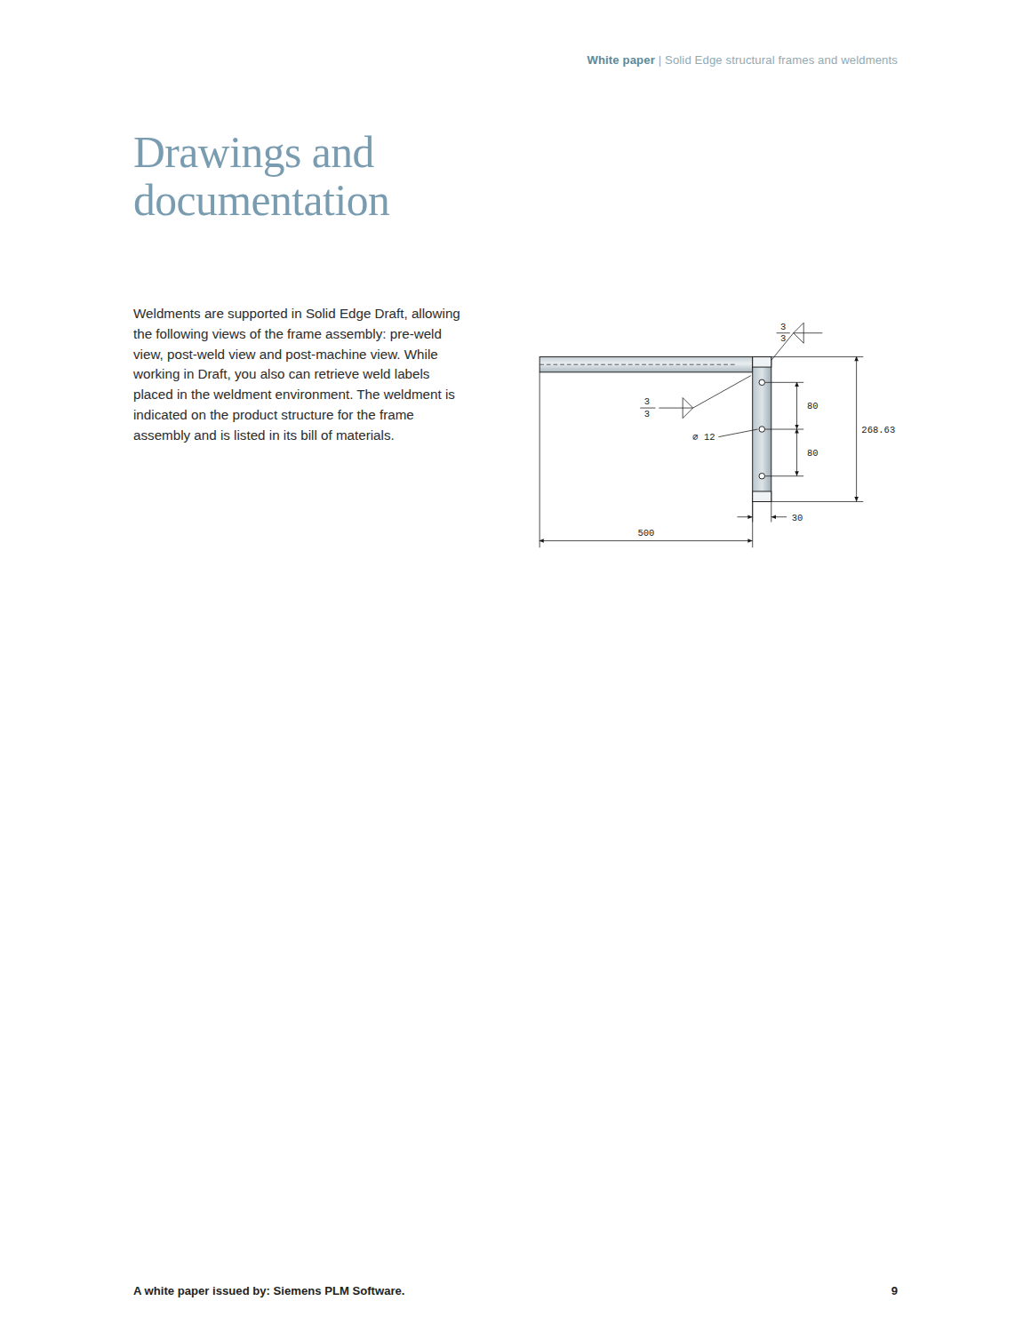White paper | Solid Edge structural frames and weldments
Drawings and
documentation
Weldments are supported in Solid Edge Draft, allowing the following views of the frame assembly: pre-weld view, post-weld view and post-machine view. While working in Draft, you also can retrieve weld labels placed in the weldment environment. The weldment is indicated on the product structure for the frame assembly and is listed in its bill of materials.
Engineering drawing of a welded T-shaped frame assembly Orthographic drawing showing a horizontal beam joined to a vertical plate with three bolt holes. Dimensions shown: 500 overall length, 30 plate width, 268.63 vertical height, 80 and 80 hole spacing, and diameter 12 holes. Two weld symbols labelled 3 over 3 point to the joints. 3 3 3 3 ⌀ 12 80 80 268.63 30 500
A white paper issued by: Siemens PLM Software. 9